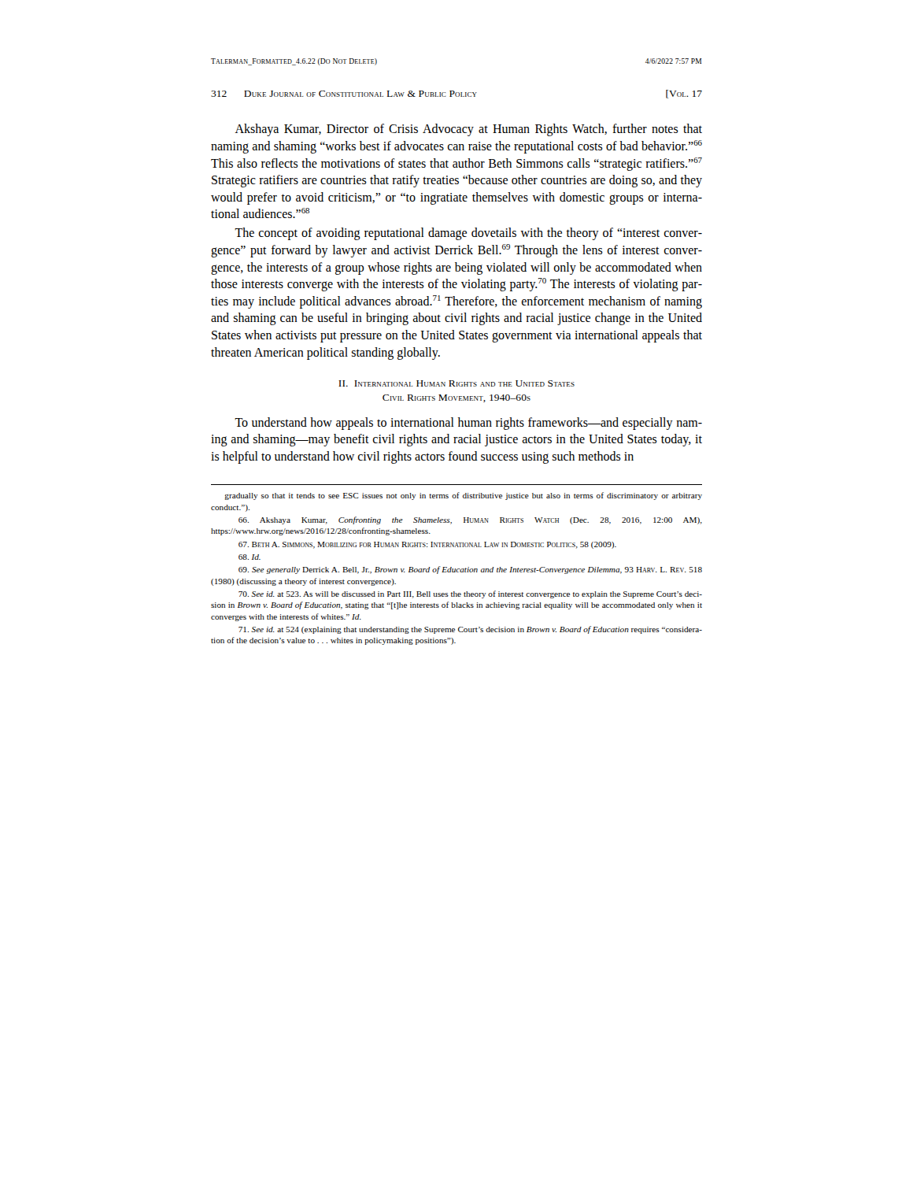TALERMAN_FORMATTED_4.6.22 (DO NOT DELETE) 4/6/2022 7:57 PM
312 Duke Journal of Constitutional Law & Public Policy [Vol. 17
Akshaya Kumar, Director of Crisis Advocacy at Human Rights Watch, further notes that naming and shaming “works best if advocates can raise the reputational costs of bad behavior.”66 This also reflects the motivations of states that author Beth Simmons calls “strategic ratifiers.”67 Strategic ratifiers are countries that ratify treaties “because other countries are doing so, and they would prefer to avoid criticism,” or “to ingratiate themselves with domestic groups or international audiences.”68
The concept of avoiding reputational damage dovetails with the theory of “interest convergence” put forward by lawyer and activist Derrick Bell.69 Through the lens of interest convergence, the interests of a group whose rights are being violated will only be accommodated when those interests converge with the interests of the violating party.70 The interests of violating parties may include political advances abroad.71 Therefore, the enforcement mechanism of naming and shaming can be useful in bringing about civil rights and racial justice change in the United States when activists put pressure on the United States government via international appeals that threaten American political standing globally.
II. International Human Rights and the United States
Civil Rights Movement, 1940–60s
To understand how appeals to international human rights frameworks—and especially naming and shaming—may benefit civil rights and racial justice actors in the United States today, it is helpful to understand how civil rights actors found success using such methods in
gradually so that it tends to see ESC issues not only in terms of distributive justice but also in terms of discriminatory or arbitrary conduct.”).
66. Akshaya Kumar, Confronting the Shameless, Human Rights Watch (Dec. 28, 2016, 12:00 AM), https://www.hrw.org/news/2016/12/28/confronting-shameless.
67. Beth A. Simmons, Mobilizing for Human Rights: International Law in Domestic Politics, 58 (2009).
68. Id.
69. See generally Derrick A. Bell, Jr., Brown v. Board of Education and the Interest-Convergence Dilemma, 93 Harv. L. Rev. 518 (1980) (discussing a theory of interest convergence).
70. See id. at 523. As will be discussed in Part III, Bell uses the theory of interest convergence to explain the Supreme Court’s decision in Brown v. Board of Education, stating that “[t]he interests of blacks in achieving racial equality will be accommodated only when it converges with the interests of whites.” Id.
71. See id. at 524 (explaining that understanding the Supreme Court’s decision in Brown v. Board of Education requires “consideration of the decision’s value to . . . whites in policymaking positions”).